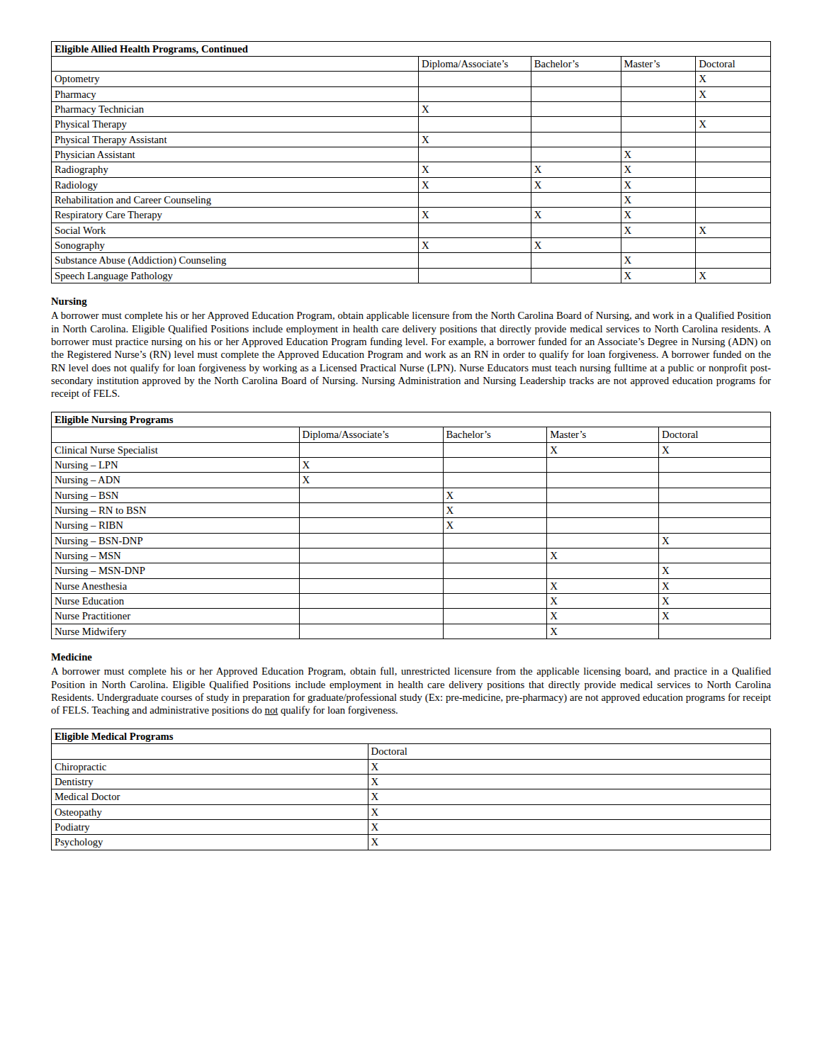| Eligible Allied Health Programs, Continued |
| | Diploma/Associate’s | Bachelor’s | Master’s | Doctoral |
| Optometry | | | | X |
| Pharmacy | | | | X |
| Pharmacy Technician | X | | | |
| Physical Therapy | | | | X |
| Physical Therapy Assistant | X | | | |
| Physician Assistant | | | X | |
| Radiography | X | X | X | |
| Radiology | X | X | X | |
| Rehabilitation and Career Counseling | | | X | |
| Respiratory Care Therapy | X | X | X | |
| Social Work | | | X | X |
| Sonography | X | X | | |
| Substance Abuse (Addiction) Counseling | | | X | |
| Speech Language Pathology | | | X | X |
Nursing
A borrower must complete his or her Approved Education Program, obtain applicable licensure from the North Carolina Board of Nursing, and work in a Qualified Position in North Carolina. Eligible Qualified Positions include employment in health care delivery positions that directly provide medical services to North Carolina residents. A borrower must practice nursing on his or her Approved Education Program funding level. For example, a borrower funded for an Associate’s Degree in Nursing (ADN) on the Registered Nurse’s (RN) level must complete the Approved Education Program and work as an RN in order to qualify for loan forgiveness. A borrower funded on the RN level does not qualify for loan forgiveness by working as a Licensed Practical Nurse (LPN). Nurse Educators must teach nursing fulltime at a public or nonprofit post-secondary institution approved by the North Carolina Board of Nursing. Nursing Administration and Nursing Leadership tracks are not approved education programs for receipt of FELS.
| Eligible Nursing Programs |
| | Diploma/Associate’s | Bachelor’s | Master’s | Doctoral |
| Clinical Nurse Specialist | | | X | X |
| Nursing – LPN | X | | | |
| Nursing – ADN | X | | | |
| Nursing – BSN | | X | | |
| Nursing – RN to BSN | | X | | |
| Nursing – RIBN | | X | | |
| Nursing – BSN-DNP | | | | X |
| Nursing – MSN | | | X | |
| Nursing – MSN-DNP | | | | X |
| Nurse Anesthesia | | | X | X |
| Nurse Education | | | X | X |
| Nurse Practitioner | | | X | X |
| Nurse Midwifery | | | X | |
Medicine
A borrower must complete his or her Approved Education Program, obtain full, unrestricted licensure from the applicable licensing board, and practice in a Qualified Position in North Carolina. Eligible Qualified Positions include employment in health care delivery positions that directly provide medical services to North Carolina Residents. Undergraduate courses of study in preparation for graduate/professional study (Ex: pre-medicine, pre-pharmacy) are not approved education programs for receipt of FELS. Teaching and administrative positions do not qualify for loan forgiveness.
| Eligible Medical Programs |
| | Doctoral |
| Chiropractic | X |
| Dentistry | X |
| Medical Doctor | X |
| Osteopathy | X |
| Podiatry | X |
| Psychology | X |